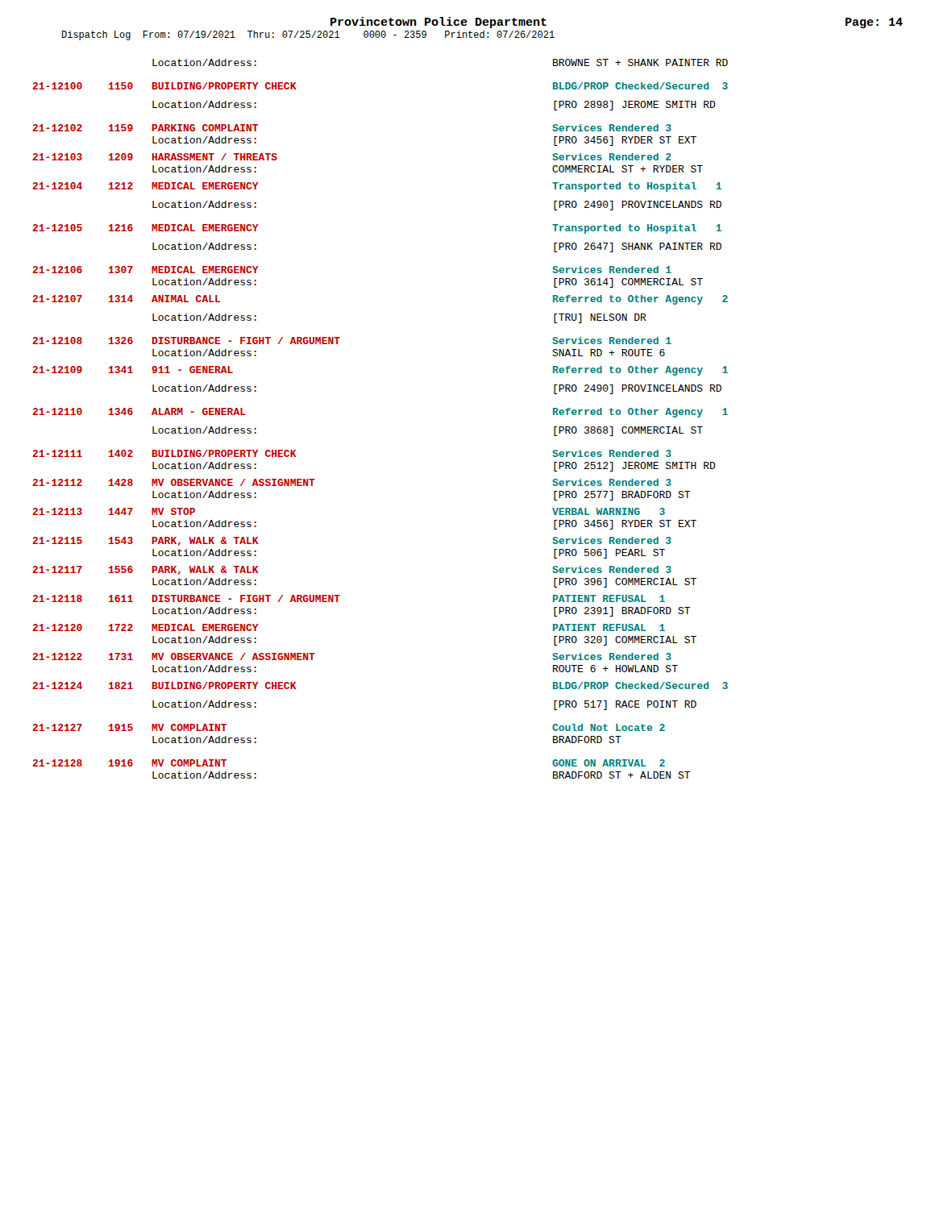Provincetown Police Department Page: 14
Dispatch Log From: 07/19/2021 Thru: 07/25/2021 0000 - 2359 Printed: 07/26/2021
| | Location/Address: | BROWNE ST + SHANK PAINTER RD |
| 21-12100 | 1150 | BUILDING/PROPERTY CHECK | BLDG/PROP Checked/Secured 3 |
| | Location/Address: | [PRO 2898] JEROME SMITH RD |
| 21-12102 | 1159 | PARKING COMPLAINT | Services Rendered 3 |
| | Location/Address: | [PRO 3456] RYDER ST EXT |
| 21-12103 | 1209 | HARASSMENT / THREATS | Services Rendered 2 |
| | Location/Address: | COMMERCIAL ST + RYDER ST |
| 21-12104 | 1212 | MEDICAL EMERGENCY | Transported to Hospital 1 |
| | Location/Address: | [PRO 2490] PROVINCELANDS RD |
| 21-12105 | 1216 | MEDICAL EMERGENCY | Transported to Hospital 1 |
| | Location/Address: | [PRO 2647] SHANK PAINTER RD |
| 21-12106 | 1307 | MEDICAL EMERGENCY | Services Rendered 1 |
| | Location/Address: | [PRO 3614] COMMERCIAL ST |
| 21-12107 | 1314 | ANIMAL CALL | Referred to Other Agency 2 |
| | Location/Address: | [TRU] NELSON DR |
| 21-12108 | 1326 | DISTURBANCE - FIGHT / ARGUMENT | Services Rendered 1 |
| | Location/Address: | SNAIL RD + ROUTE 6 |
| 21-12109 | 1341 | 911 - GENERAL | Referred to Other Agency 1 |
| | Location/Address: | [PRO 2490] PROVINCELANDS RD |
| 21-12110 | 1346 | ALARM - GENERAL | Referred to Other Agency 1 |
| | Location/Address: | [PRO 3868] COMMERCIAL ST |
| 21-12111 | 1402 | BUILDING/PROPERTY CHECK | Services Rendered 3 |
| | Location/Address: | [PRO 2512] JEROME SMITH RD |
| 21-12112 | 1428 | MV OBSERVANCE / ASSIGNMENT | Services Rendered 3 |
| | Location/Address: | [PRO 2577] BRADFORD ST |
| 21-12113 | 1447 | MV STOP | VERBAL WARNING 3 |
| | Location/Address: | [PRO 3456] RYDER ST EXT |
| 21-12115 | 1543 | PARK, WALK & TALK | Services Rendered 3 |
| | Location/Address: | [PRO 506] PEARL ST |
| 21-12117 | 1556 | PARK, WALK & TALK | Services Rendered 3 |
| | Location/Address: | [PRO 396] COMMERCIAL ST |
| 21-12118 | 1611 | DISTURBANCE - FIGHT / ARGUMENT | PATIENT REFUSAL 1 |
| | Location/Address: | [PRO 2391] BRADFORD ST |
| 21-12120 | 1722 | MEDICAL EMERGENCY | PATIENT REFUSAL 1 |
| | Location/Address: | [PRO 320] COMMERCIAL ST |
| 21-12122 | 1731 | MV OBSERVANCE / ASSIGNMENT | Services Rendered 3 |
| | Location/Address: | ROUTE 6 + HOWLAND ST |
| 21-12124 | 1821 | BUILDING/PROPERTY CHECK | BLDG/PROP Checked/Secured 3 |
| | Location/Address: | [PRO 517] RACE POINT RD |
| 21-12127 | 1915 | MV COMPLAINT | Could Not Locate 2 |
| | Location/Address: | BRADFORD ST |
| 21-12128 | 1916 | MV COMPLAINT | GONE ON ARRIVAL 2 |
| | Location/Address: | BRADFORD ST + ALDEN ST |